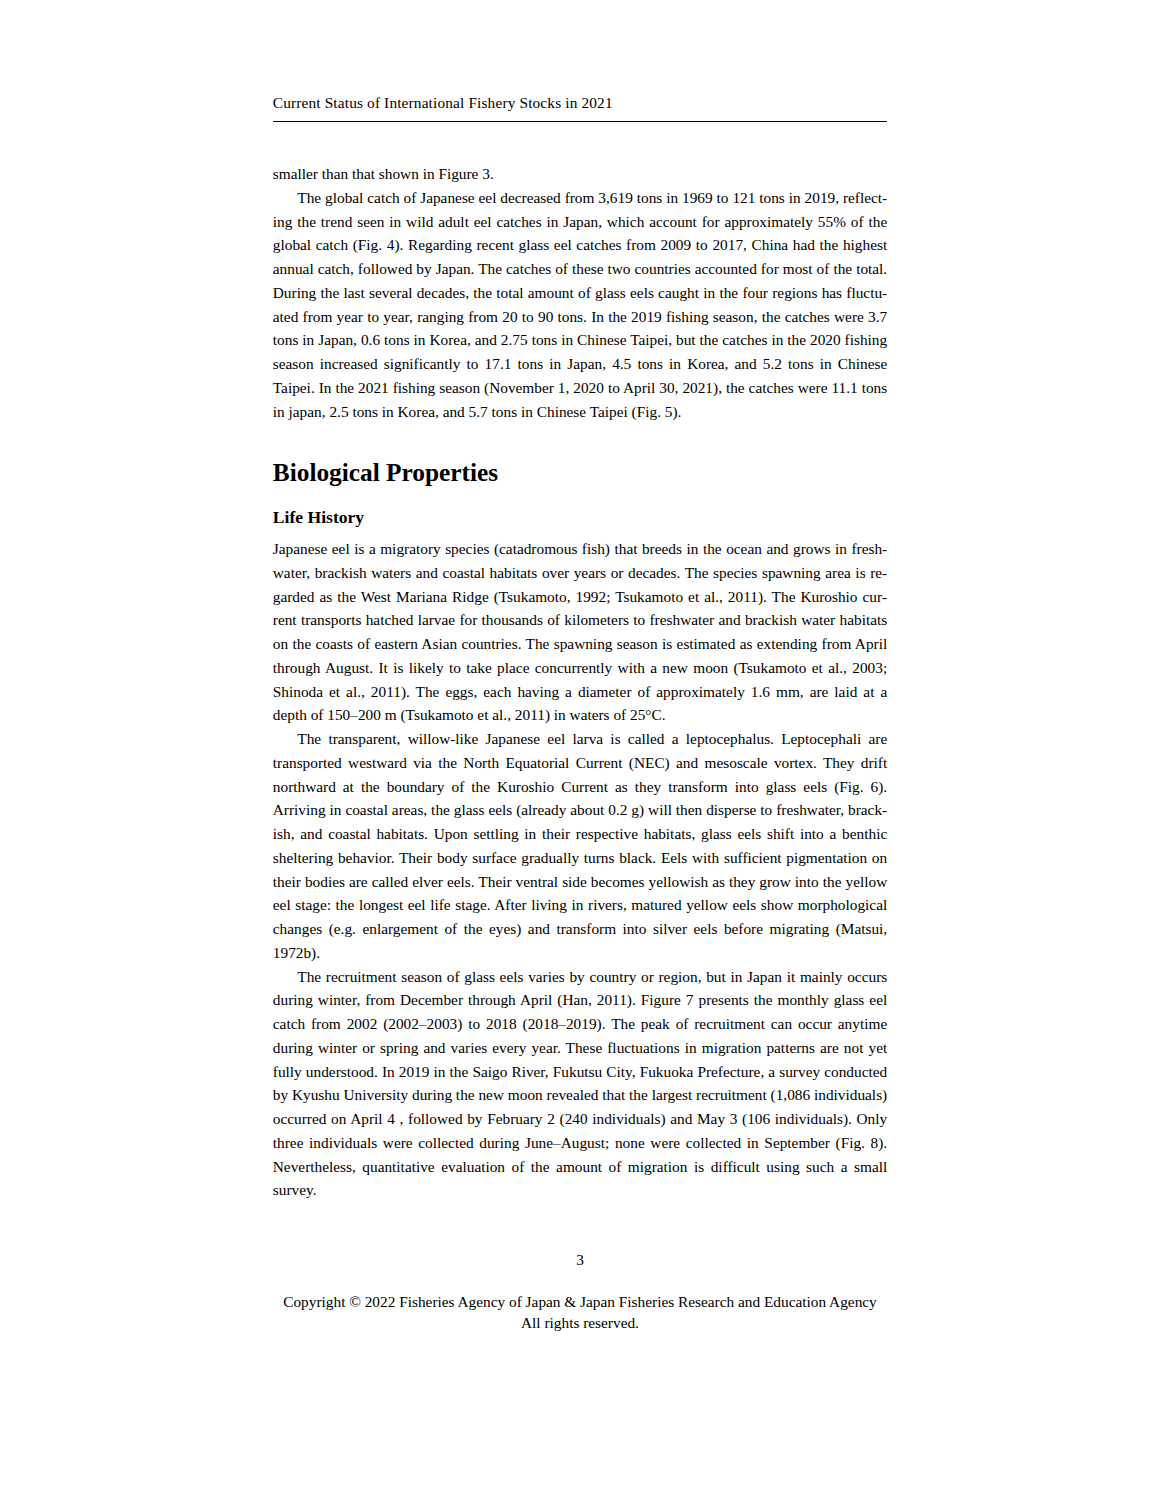Current Status of International Fishery Stocks in 2021
smaller than that shown in Figure 3.
The global catch of Japanese eel decreased from 3,619 tons in 1969 to 121 tons in 2019, reflecting the trend seen in wild adult eel catches in Japan, which account for approximately 55% of the global catch (Fig. 4). Regarding recent glass eel catches from 2009 to 2017, China had the highest annual catch, followed by Japan. The catches of these two countries accounted for most of the total. During the last several decades, the total amount of glass eels caught in the four regions has fluctuated from year to year, ranging from 20 to 90 tons. In the 2019 fishing season, the catches were 3.7 tons in Japan, 0.6 tons in Korea, and 2.75 tons in Chinese Taipei, but the catches in the 2020 fishing season increased significantly to 17.1 tons in Japan, 4.5 tons in Korea, and 5.2 tons in Chinese Taipei. In the 2021 fishing season (November 1, 2020 to April 30, 2021), the catches were 11.1 tons in japan, 2.5 tons in Korea, and 5.7 tons in Chinese Taipei (Fig. 5).
Biological Properties
Life History
Japanese eel is a migratory species (catadromous fish) that breeds in the ocean and grows in freshwater, brackish waters and coastal habitats over years or decades. The species spawning area is regarded as the West Mariana Ridge (Tsukamoto, 1992; Tsukamoto et al., 2011). The Kuroshio current transports hatched larvae for thousands of kilometers to freshwater and brackish water habitats on the coasts of eastern Asian countries. The spawning season is estimated as extending from April through August. It is likely to take place concurrently with a new moon (Tsukamoto et al., 2003; Shinoda et al., 2011). The eggs, each having a diameter of approximately 1.6 mm, are laid at a depth of 150–200 m (Tsukamoto et al., 2011) in waters of 25°C.
The transparent, willow-like Japanese eel larva is called a leptocephalus. Leptocephali are transported westward via the North Equatorial Current (NEC) and mesoscale vortex. They drift northward at the boundary of the Kuroshio Current as they transform into glass eels (Fig. 6). Arriving in coastal areas, the glass eels (already about 0.2 g) will then disperse to freshwater, brackish, and coastal habitats. Upon settling in their respective habitats, glass eels shift into a benthic sheltering behavior. Their body surface gradually turns black. Eels with sufficient pigmentation on their bodies are called elver eels. Their ventral side becomes yellowish as they grow into the yellow eel stage: the longest eel life stage. After living in rivers, matured yellow eels show morphological changes (e.g. enlargement of the eyes) and transform into silver eels before migrating (Matsui, 1972b).
The recruitment season of glass eels varies by country or region, but in Japan it mainly occurs during winter, from December through April (Han, 2011). Figure 7 presents the monthly glass eel catch from 2002 (2002–2003) to 2018 (2018–2019). The peak of recruitment can occur anytime during winter or spring and varies every year. These fluctuations in migration patterns are not yet fully understood. In 2019 in the Saigo River, Fukutsu City, Fukuoka Prefecture, a survey conducted by Kyushu University during the new moon revealed that the largest recruitment (1,086 individuals) occurred on April 4 , followed by February 2 (240 individuals) and May 3 (106 individuals). Only three individuals were collected during June–August; none were collected in September (Fig. 8). Nevertheless, quantitative evaluation of the amount of migration is difficult using such a small survey.
3
Copyright © 2022 Fisheries Agency of Japan & Japan Fisheries Research and Education Agency All rights reserved.